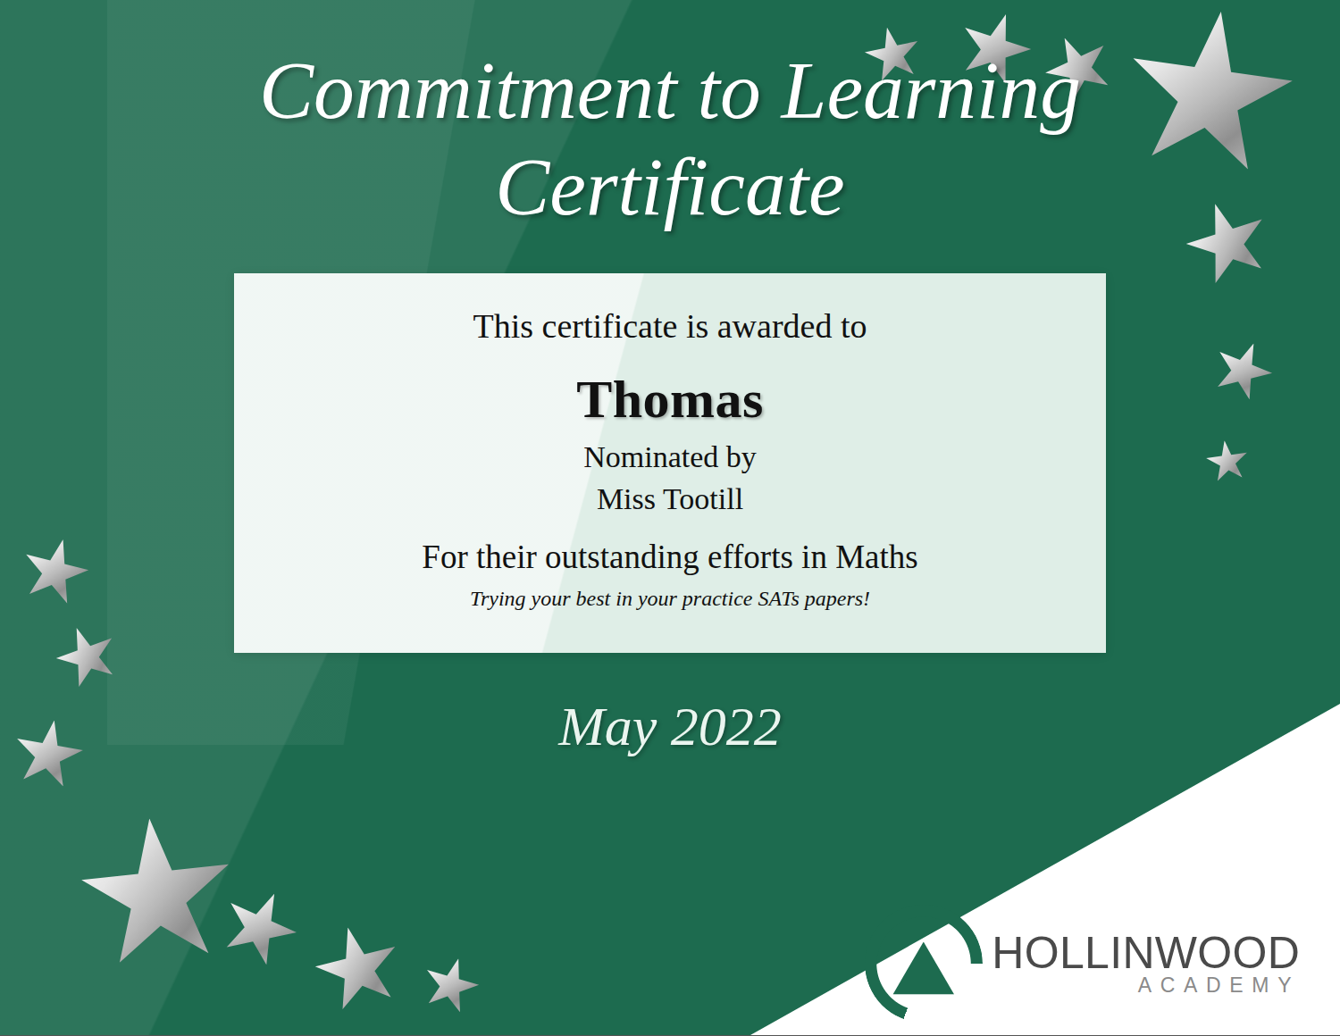Commitment to Learning
Certificate
This certificate is awarded to
Thomas
Nominated by
Miss Tootill
For their outstanding efforts in Maths
Trying your best in your practice SATs papers!
May 2022
HOLLINWOOD
ACADEMY